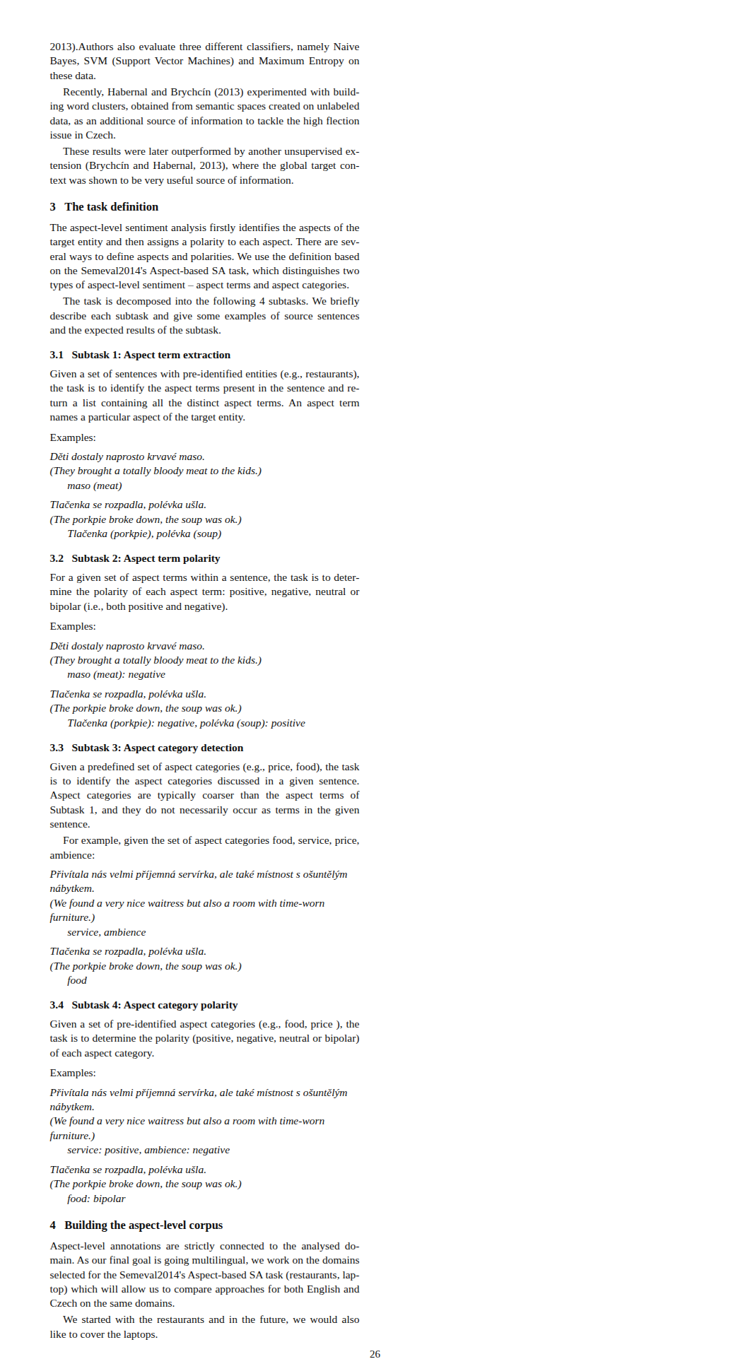2013).Authors also evaluate three different classifiers, namely Naive Bayes, SVM (Support Vector Machines) and Maximum Entropy on these data.
Recently, Habernal and Brychcín (2013) experimented with building word clusters, obtained from semantic spaces created on unlabeled data, as an additional source of information to tackle the high flection issue in Czech.
These results were later outperformed by another unsupervised extension (Brychcín and Habernal, 2013), where the global target context was shown to be very useful source of information.
3 The task definition
The aspect-level sentiment analysis firstly identifies the aspects of the target entity and then assigns a polarity to each aspect. There are several ways to define aspects and polarities. We use the definition based on the Semeval2014's Aspect-based SA task, which distinguishes two types of aspect-level sentiment – aspect terms and aspect categories.
The task is decomposed into the following 4 subtasks. We briefly describe each subtask and give some examples of source sentences and the expected results of the subtask.
3.1 Subtask 1: Aspect term extraction
Given a set of sentences with pre-identified entities (e.g., restaurants), the task is to identify the aspect terms present in the sentence and return a list containing all the distinct aspect terms. An aspect term names a particular aspect of the target entity.
Examples:
Děti dostaly naprosto krvavé maso. (They brought a totally bloody meat to the kids.) maso (meat)
Tlačenka se rozpadla, polévka ušla. (The porkpie broke down, the soup was ok.) Tlačenka (porkpie), polévka (soup)
3.2 Subtask 2: Aspect term polarity
For a given set of aspect terms within a sentence, the task is to determine the polarity of each aspect term: positive, negative, neutral or bipolar (i.e., both positive and negative).
Examples:
Děti dostaly naprosto krvavé maso. (They brought a totally bloody meat to the kids.) maso (meat): negative
Tlačenka se rozpadla, polévka ušla. (The porkpie broke down, the soup was ok.) Tlačenka (porkpie): negative, polévka (soup): positive
3.3 Subtask 3: Aspect category detection
Given a predefined set of aspect categories (e.g., price, food), the task is to identify the aspect categories discussed in a given sentence. Aspect categories are typically coarser than the aspect terms of Subtask 1, and they do not necessarily occur as terms in the given sentence.
For example, given the set of aspect categories food, service, price, ambience:
Přivítala nás velmi příjemná servírka, ale také místnost s ošuntělým nábytkem. (We found a very nice waitress but also a room with time-worn furniture.) service, ambience
Tlačenka se rozpadla, polévka ušla. (The porkpie broke down, the soup was ok.) food
3.4 Subtask 4: Aspect category polarity
Given a set of pre-identified aspect categories (e.g., food, price ), the task is to determine the polarity (positive, negative, neutral or bipolar) of each aspect category.
Examples:
Přivítala nás velmi příjemná servírka, ale také místnost s ošuntělým nábytkem. (We found a very nice waitress but also a room with time-worn furniture.) service: positive, ambience: negative
Tlačenka se rozpadla, polévka ušla. (The porkpie broke down, the soup was ok.) food: bipolar
4 Building the aspect-level corpus
Aspect-level annotations are strictly connected to the analysed domain. As our final goal is going multilingual, we work on the domains selected for the Semeval2014's Aspect-based SA task (restaurants, laptop) which will allow us to compare approaches for both English and Czech on the same domains.
We started with the restaurants and in the future, we would also like to cover the laptops.
26